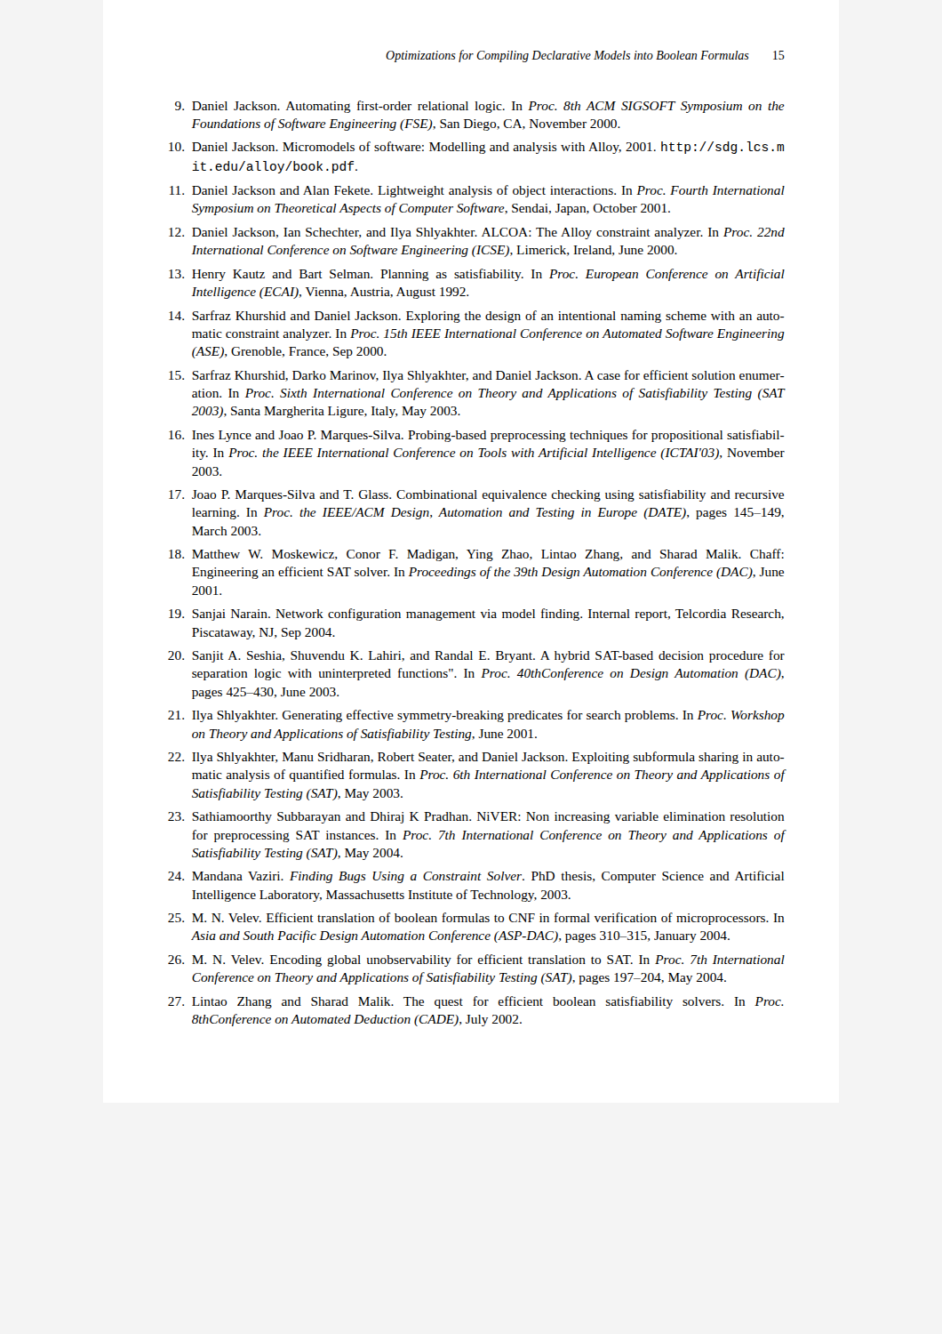Optimizations for Compiling Declarative Models into Boolean Formulas 15
Daniel Jackson. Automating first-order relational logic. In Proc. 8th ACM SIGSOFT Symposium on the Foundations of Software Engineering (FSE), San Diego, CA, November 2000.
Daniel Jackson. Micromodels of software: Modelling and analysis with Alloy, 2001. http://sdg.lcs.mit.edu/alloy/book.pdf.
Daniel Jackson and Alan Fekete. Lightweight analysis of object interactions. In Proc. Fourth International Symposium on Theoretical Aspects of Computer Software, Sendai, Japan, October 2001.
Daniel Jackson, Ian Schechter, and Ilya Shlyakhter. ALCOA: The Alloy constraint analyzer. In Proc. 22nd International Conference on Software Engineering (ICSE), Limerick, Ireland, June 2000.
Henry Kautz and Bart Selman. Planning as satisfiability. In Proc. European Conference on Artificial Intelligence (ECAI), Vienna, Austria, August 1992.
Sarfraz Khurshid and Daniel Jackson. Exploring the design of an intentional naming scheme with an automatic constraint analyzer. In Proc. 15th IEEE International Conference on Automated Software Engineering (ASE), Grenoble, France, Sep 2000.
Sarfraz Khurshid, Darko Marinov, Ilya Shlyakhter, and Daniel Jackson. A case for efficient solution enumeration. In Proc. Sixth International Conference on Theory and Applications of Satisfiability Testing (SAT 2003), Santa Margherita Ligure, Italy, May 2003.
Ines Lynce and Joao P. Marques-Silva. Probing-based preprocessing techniques for propositional satisfiability. In Proc. the IEEE International Conference on Tools with Artificial Intelligence (ICTAI'03), November 2003.
Joao P. Marques-Silva and T. Glass. Combinational equivalence checking using satisfiability and recursive learning. In Proc. the IEEE/ACM Design, Automation and Testing in Europe (DATE), pages 145–149, March 2003.
Matthew W. Moskewicz, Conor F. Madigan, Ying Zhao, Lintao Zhang, and Sharad Malik. Chaff: Engineering an efficient SAT solver. In Proceedings of the 39th Design Automation Conference (DAC), June 2001.
Sanjai Narain. Network configuration management via model finding. Internal report, Telcordia Research, Piscataway, NJ, Sep 2004.
Sanjit A. Seshia, Shuvendu K. Lahiri, and Randal E. Bryant. A hybrid SAT-based decision procedure for separation logic with uninterpreted functions". In Proc. 40thConference on Design Automation (DAC), pages 425–430, June 2003.
Ilya Shlyakhter. Generating effective symmetry-breaking predicates for search problems. In Proc. Workshop on Theory and Applications of Satisfiability Testing, June 2001.
Ilya Shlyakhter, Manu Sridharan, Robert Seater, and Daniel Jackson. Exploiting subformula sharing in automatic analysis of quantified formulas. In Proc. 6th International Conference on Theory and Applications of Satisfiability Testing (SAT), May 2003.
Sathiamoorthy Subbarayan and Dhiraj K Pradhan. NiVER: Non increasing variable elimination resolution for preprocessing SAT instances. In Proc. 7th International Conference on Theory and Applications of Satisfiability Testing (SAT), May 2004.
Mandana Vaziri. Finding Bugs Using a Constraint Solver. PhD thesis, Computer Science and Artificial Intelligence Laboratory, Massachusetts Institute of Technology, 2003.
M. N. Velev. Efficient translation of boolean formulas to CNF in formal verification of microprocessors. In Asia and South Pacific Design Automation Conference (ASP-DAC), pages 310–315, January 2004.
M. N. Velev. Encoding global unobservability for efficient translation to SAT. In Proc. 7th International Conference on Theory and Applications of Satisfiability Testing (SAT), pages 197–204, May 2004.
Lintao Zhang and Sharad Malik. The quest for efficient boolean satisfiability solvers. In Proc. 8thConference on Automated Deduction (CADE), July 2002.